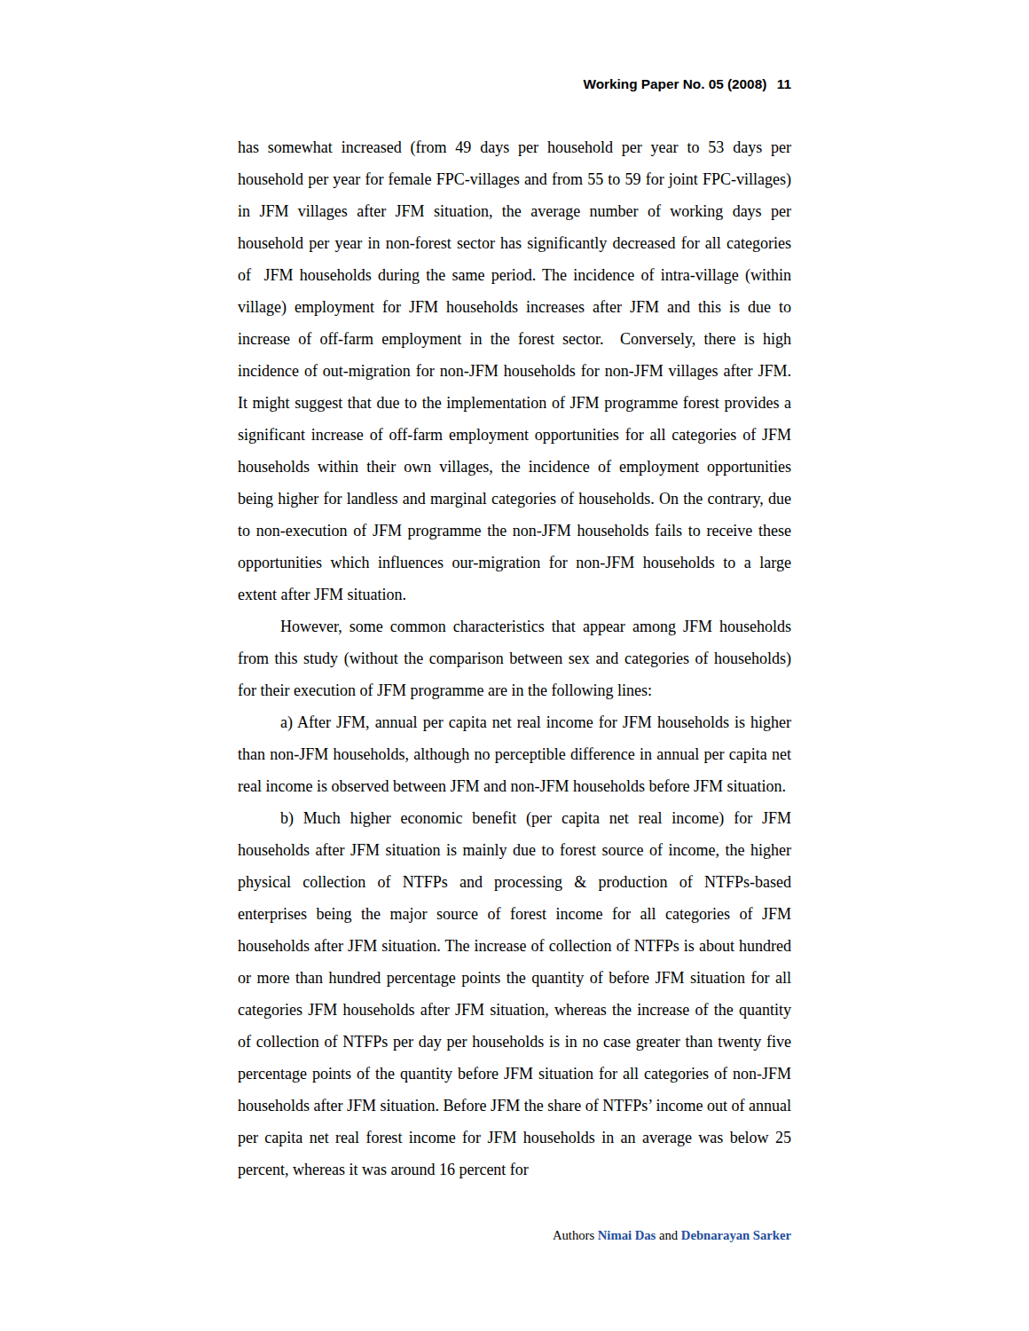Working Paper No. 05 (2008)11
has somewhat increased (from 49 days per household per year to 53 days per household per year for female FPC-villages and from 55 to 59 for joint FPC-villages) in JFM villages after JFM situation, the average number of working days per household per year in non-forest sector has significantly decreased for all categories of JFM households during the same period. The incidence of intra-village (within village) employment for JFM households increases after JFM and this is due to increase of off-farm employment in the forest sector. Conversely, there is high incidence of out-migration for non-JFM households for non-JFM villages after JFM. It might suggest that due to the implementation of JFM programme forest provides a significant increase of off-farm employment opportunities for all categories of JFM households within their own villages, the incidence of employment opportunities being higher for landless and marginal categories of households. On the contrary, due to non-execution of JFM programme the non-JFM households fails to receive these opportunities which influences our-migration for non-JFM households to a large extent after JFM situation.
However, some common characteristics that appear among JFM households from this study (without the comparison between sex and categories of households) for their execution of JFM programme are in the following lines:
a) After JFM, annual per capita net real income for JFM households is higher than non-JFM households, although no perceptible difference in annual per capita net real income is observed between JFM and non-JFM households before JFM situation.
b) Much higher economic benefit (per capita net real income) for JFM households after JFM situation is mainly due to forest source of income, the higher physical collection of NTFPs and processing & production of NTFPs-based enterprises being the major source of forest income for all categories of JFM households after JFM situation. The increase of collection of NTFPs is about hundred or more than hundred percentage points the quantity of before JFM situation for all categories JFM households after JFM situation, whereas the increase of the quantity of collection of NTFPs per day per households is in no case greater than twenty five percentage points of the quantity before JFM situation for all categories of non-JFM households after JFM situation. Before JFM the share of NTFPs’ income out of annual per capita net real forest income for JFM households in an average was below 25 percent, whereas it was around 16 percent for
Authors Nimai Das and Debnarayan Sarker